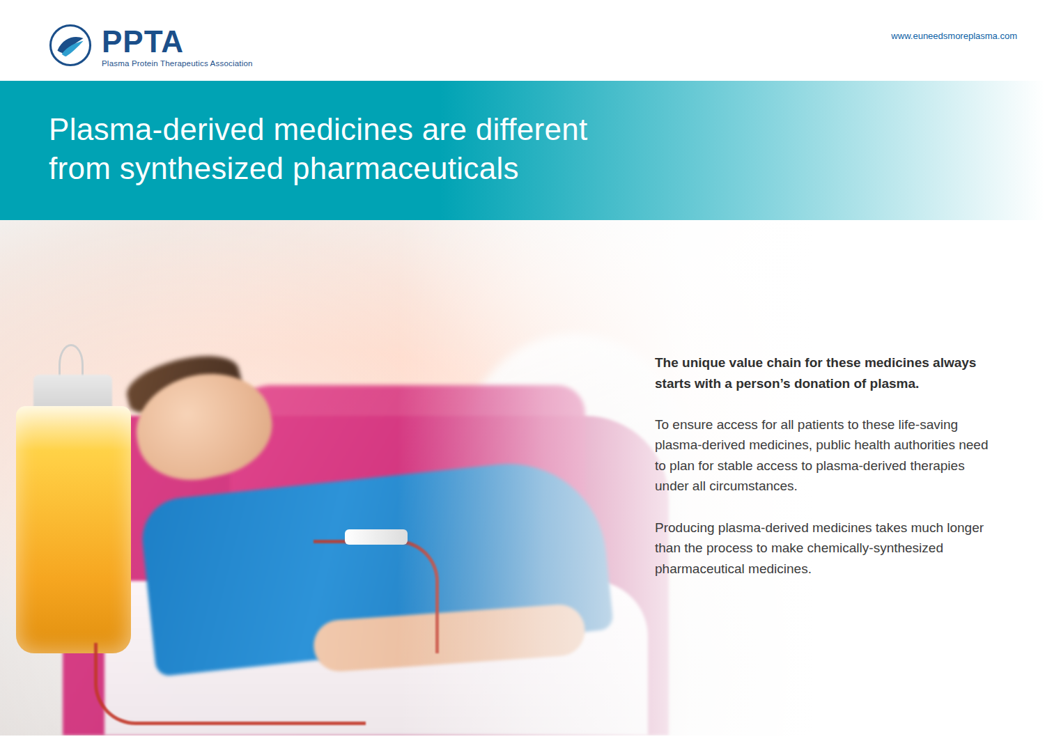PPTA Plasma Protein Therapeutics Association
www.euneedsmoreplasma.com
Plasma-derived medicines are different
from synthesized pharmaceuticals
The unique value chain for these medicines always starts with a person’s donation of plasma.
To ensure access for all patients to these life-saving plasma-derived medicines, public health authorities need to plan for stable access to plasma-derived therapies under all circumstances.
Producing plasma-derived medicines takes much longer than the process to make chemically-synthesized pharmaceutical medicines.